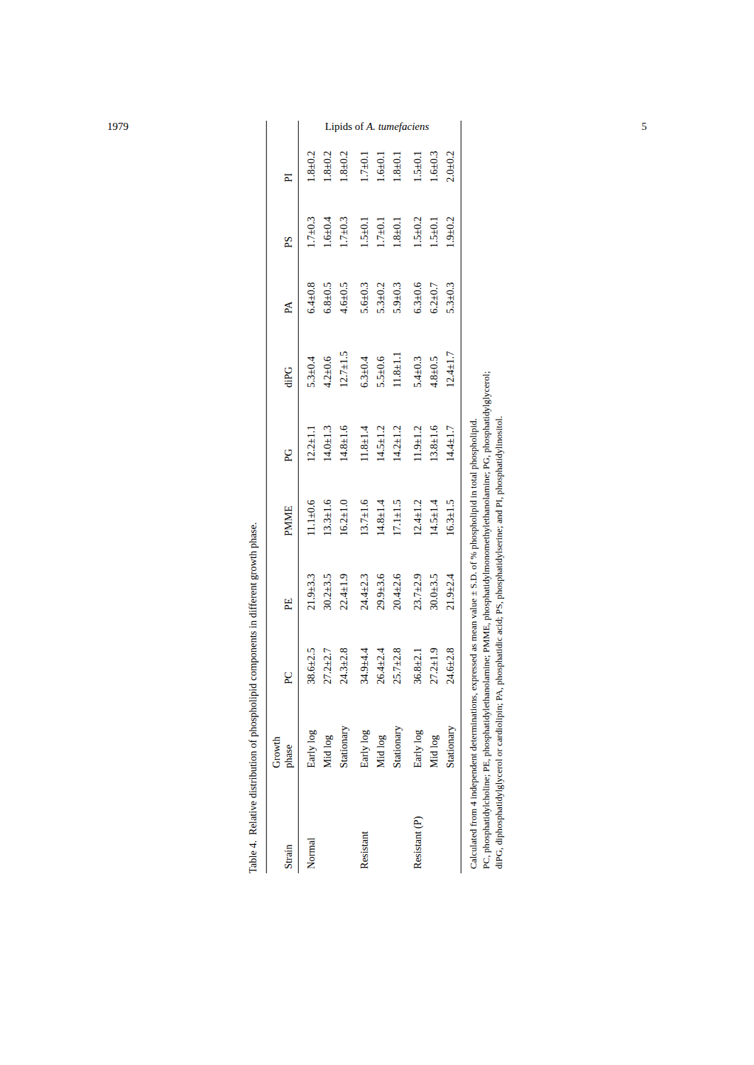1979 Lipids of A. tumefaciens 5
Table 4. Relative distribution of phospholipid components in different growth phase.
| Strain | Growth phase | PC | PE | PMME | PG | diPG | PA | PS | PI |
| --- | --- | --- | --- | --- | --- | --- | --- | --- | --- |
| Normal | Early log | 38.6±2.5 | 21.9±3.3 | 11.1±0.6 | 12.2±1.1 | 5.3±0.4 | 6.4±0.8 | 1.7±0.3 | 1.8±0.2 |
| | Mid log | 27.2±2.7 | 30.2±3.5 | 13.3±1.6 | 14.0±1.3 | 4.2±0.6 | 6.8±0.5 | 1.6±0.4 | 1.8±0.2 |
| | Stationary | 24.3±2.8 | 22.4±1.9 | 16.2±1.0 | 14.8±1.6 | 12.7±1.5 | 4.6±0.5 | 1.7±0.3 | 1.8±0.2 |
| Resistant | Early log | 34.9±4.4 | 24.4±2.3 | 13.7±1.6 | 11.8±1.4 | 6.3±0.4 | 5.6±0.3 | 1.5±0.1 | 1.7±0.1 |
| | Mid log | 26.4±2.4 | 29.9±3.6 | 14.8±1.4 | 14.5±1.2 | 5.5±0.6 | 5.3±0.2 | 1.7±0.1 | 1.6±0.1 |
| | Stationary | 25.7±2.8 | 20.4±2.6 | 17.1±1.5 | 14.2±1.2 | 11.8±1.1 | 5.9±0.3 | 1.8±0.1 | 1.8±0.1 |
| Resistant (P) | Early log | 36.8±2.1 | 23.7±2.9 | 12.4±1.2 | 11.9±1.2 | 5.4±0.3 | 6.3±0.6 | 1.5±0.2 | 1.5±0.1 |
| | Mid log | 27.2±1.9 | 30.0±3.5 | 14.5±1.4 | 13.8±1.6 | 4.8±0.5 | 6.2±0.7 | 1.5±0.1 | 1.6±0.3 |
| | Stationary | 24.6±2.8 | 21.9±2.4 | 16.3±1.5 | 14.4±1.7 | 12.4±1.7 | 5.3±0.3 | 1.9±0.2 | 2.0±0.2 |
| Calculated from 4 independent determinations, expressed as mean value ± S.D. of % phospholipid in total phospholipid. PC, phosphatidylcholine; PE, phosphatidylethanolamine; PMME, phosphatidylmonomethylethanolamine; PG, phosphatidylglycerol; diPG, diphosphatidylglycerol or cardiolipin; PA, phosphatidic acid; PS, phosphatidylserine; and PI, phosphatidylinositol. |